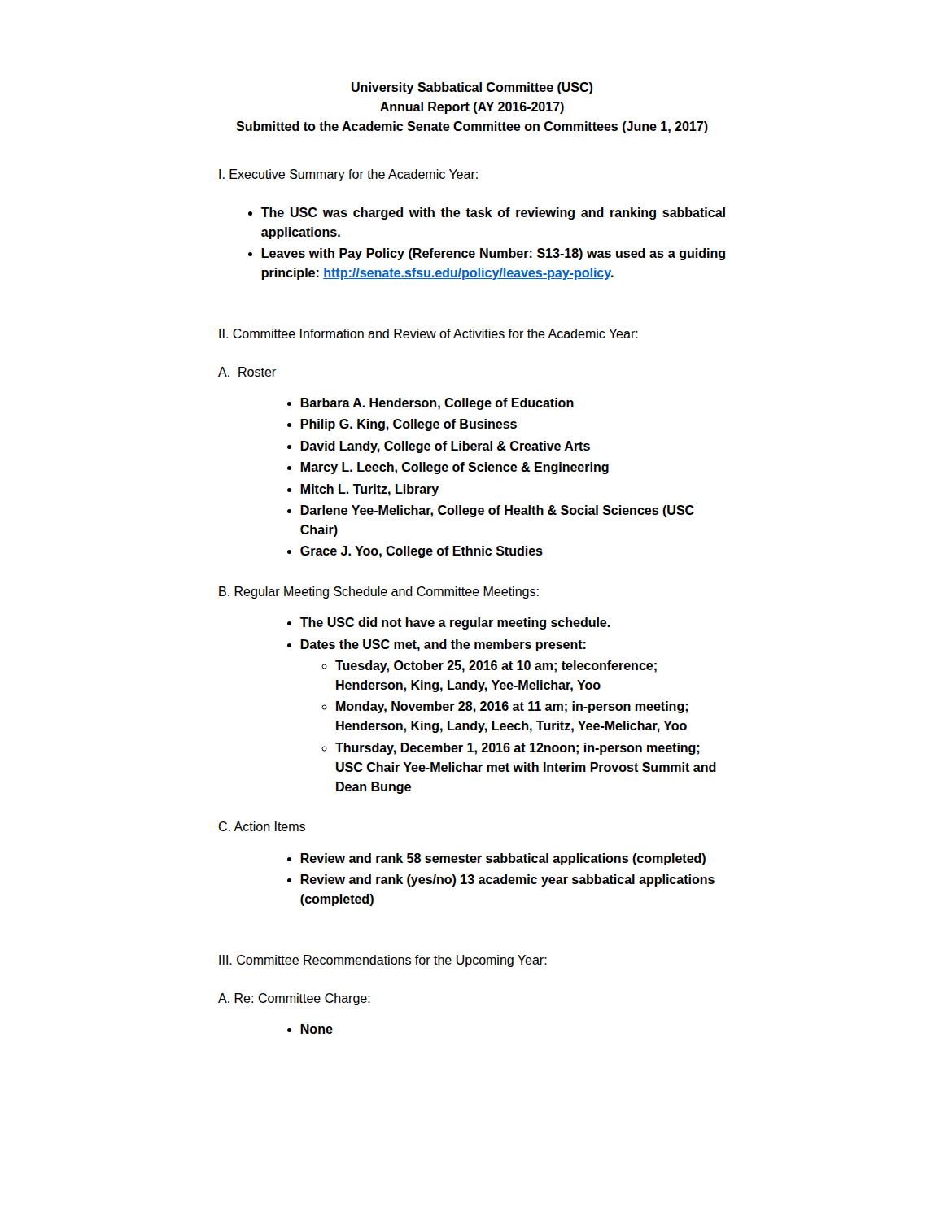University Sabbatical Committee (USC)
Annual Report (AY 2016-2017)
Submitted to the Academic Senate Committee on Committees (June 1, 2017)
I. Executive Summary for the Academic Year:
The USC was charged with the task of reviewing and ranking sabbatical applications.
Leaves with Pay Policy (Reference Number: S13-18) was used as a guiding principle: http://senate.sfsu.edu/policy/leaves-pay-policy.
II. Committee Information and Review of Activities for the Academic Year:
A. Roster
Barbara A. Henderson, College of Education
Philip G. King, College of Business
David Landy, College of Liberal & Creative Arts
Marcy L. Leech, College of Science & Engineering
Mitch L. Turitz, Library
Darlene Yee-Melichar, College of Health & Social Sciences (USC Chair)
Grace J. Yoo, College of Ethnic Studies
B. Regular Meeting Schedule and Committee Meetings:
The USC did not have a regular meeting schedule.
Dates the USC met, and the members present:
Tuesday, October 25, 2016 at 10 am; teleconference; Henderson, King, Landy, Yee-Melichar, Yoo
Monday, November 28, 2016 at 11 am; in-person meeting; Henderson, King, Landy, Leech, Turitz, Yee-Melichar, Yoo
Thursday, December 1, 2016 at 12noon; in-person meeting; USC Chair Yee-Melichar met with Interim Provost Summit and Dean Bunge
C. Action Items
Review and rank 58 semester sabbatical applications (completed)
Review and rank (yes/no) 13 academic year sabbatical applications (completed)
III. Committee Recommendations for the Upcoming Year:
A. Re: Committee Charge:
None